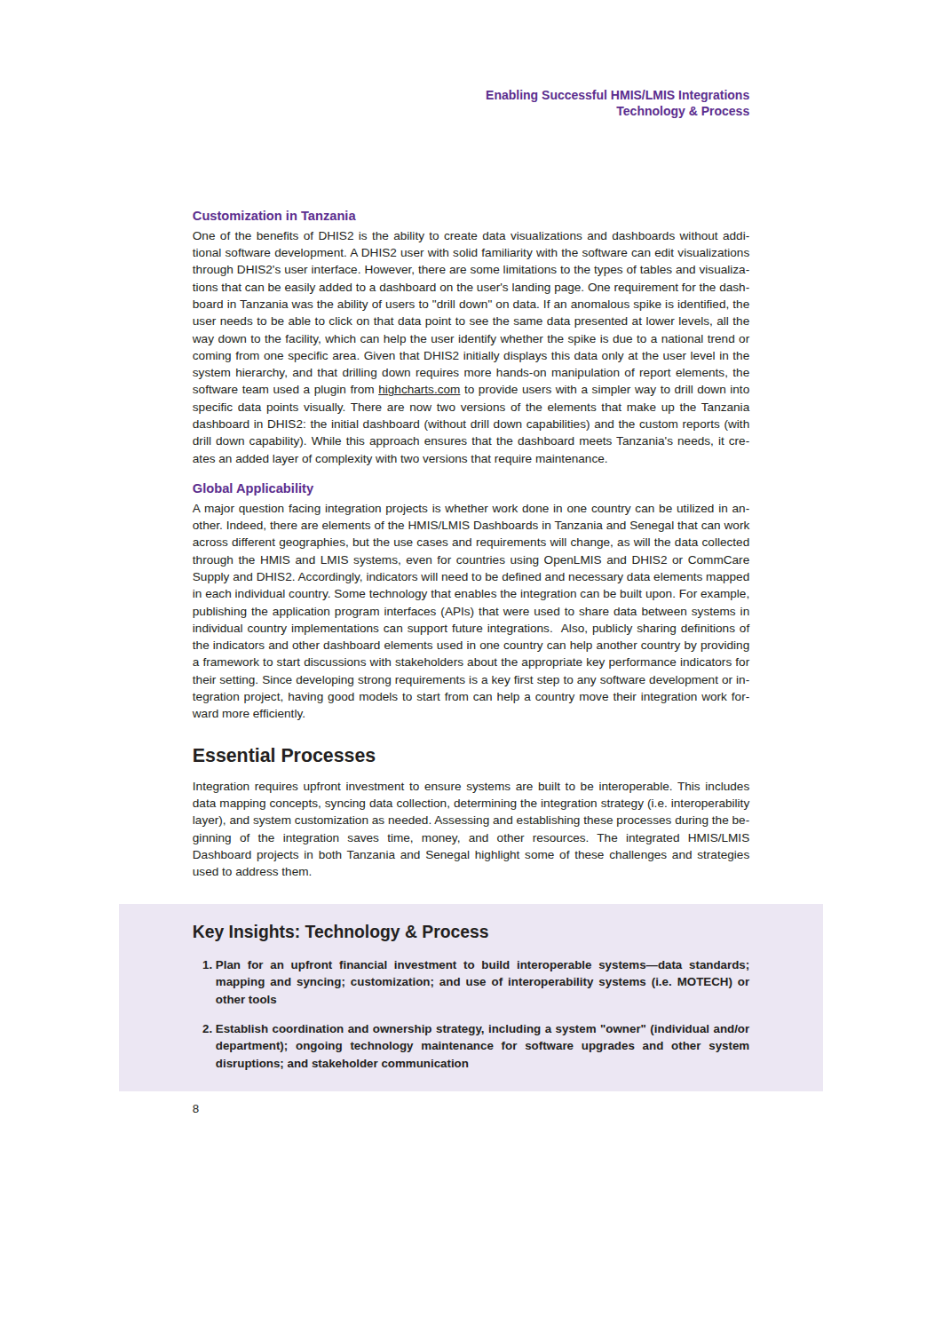Enabling Successful HMIS/LMIS Integrations
Technology & Process
Customization in Tanzania
One of the benefits of DHIS2 is the ability to create data visualizations and dashboards without additional software development. A DHIS2 user with solid familiarity with the software can edit visualizations through DHIS2's user interface. However, there are some limitations to the types of tables and visualizations that can be easily added to a dashboard on the user's landing page. One requirement for the dashboard in Tanzania was the ability of users to "drill down" on data. If an anomalous spike is identified, the user needs to be able to click on that data point to see the same data presented at lower levels, all the way down to the facility, which can help the user identify whether the spike is due to a national trend or coming from one specific area. Given that DHIS2 initially displays this data only at the user level in the system hierarchy, and that drilling down requires more hands-on manipulation of report elements, the software team used a plugin from highcharts.com to provide users with a simpler way to drill down into specific data points visually. There are now two versions of the elements that make up the Tanzania dashboard in DHIS2: the initial dashboard (without drill down capabilities) and the custom reports (with drill down capability). While this approach ensures that the dashboard meets Tanzania's needs, it creates an added layer of complexity with two versions that require maintenance.
Global Applicability
A major question facing integration projects is whether work done in one country can be utilized in another. Indeed, there are elements of the HMIS/LMIS Dashboards in Tanzania and Senegal that can work across different geographies, but the use cases and requirements will change, as will the data collected through the HMIS and LMIS systems, even for countries using OpenLMIS and DHIS2 or CommCare Supply and DHIS2. Accordingly, indicators will need to be defined and necessary data elements mapped in each individual country. Some technology that enables the integration can be built upon. For example, publishing the application program interfaces (APIs) that were used to share data between systems in individual country implementations can support future integrations. Also, publicly sharing definitions of the indicators and other dashboard elements used in one country can help another country by providing a framework to start discussions with stakeholders about the appropriate key performance indicators for their setting. Since developing strong requirements is a key first step to any software development or integration project, having good models to start from can help a country move their integration work forward more efficiently.
Essential Processes
Integration requires upfront investment to ensure systems are built to be interoperable. This includes data mapping concepts, syncing data collection, determining the integration strategy (i.e. interoperability layer), and system customization as needed. Assessing and establishing these processes during the beginning of the integration saves time, money, and other resources. The integrated HMIS/LMIS Dashboard projects in both Tanzania and Senegal highlight some of these challenges and strategies used to address them.
Key Insights: Technology & Process
Plan for an upfront financial investment to build interoperable systems—data standards; mapping and syncing; customization; and use of interoperability systems (i.e. MOTECH) or other tools
Establish coordination and ownership strategy, including a system "owner" (individual and/or department); ongoing technology maintenance for software upgrades and other system disruptions; and stakeholder communication
8